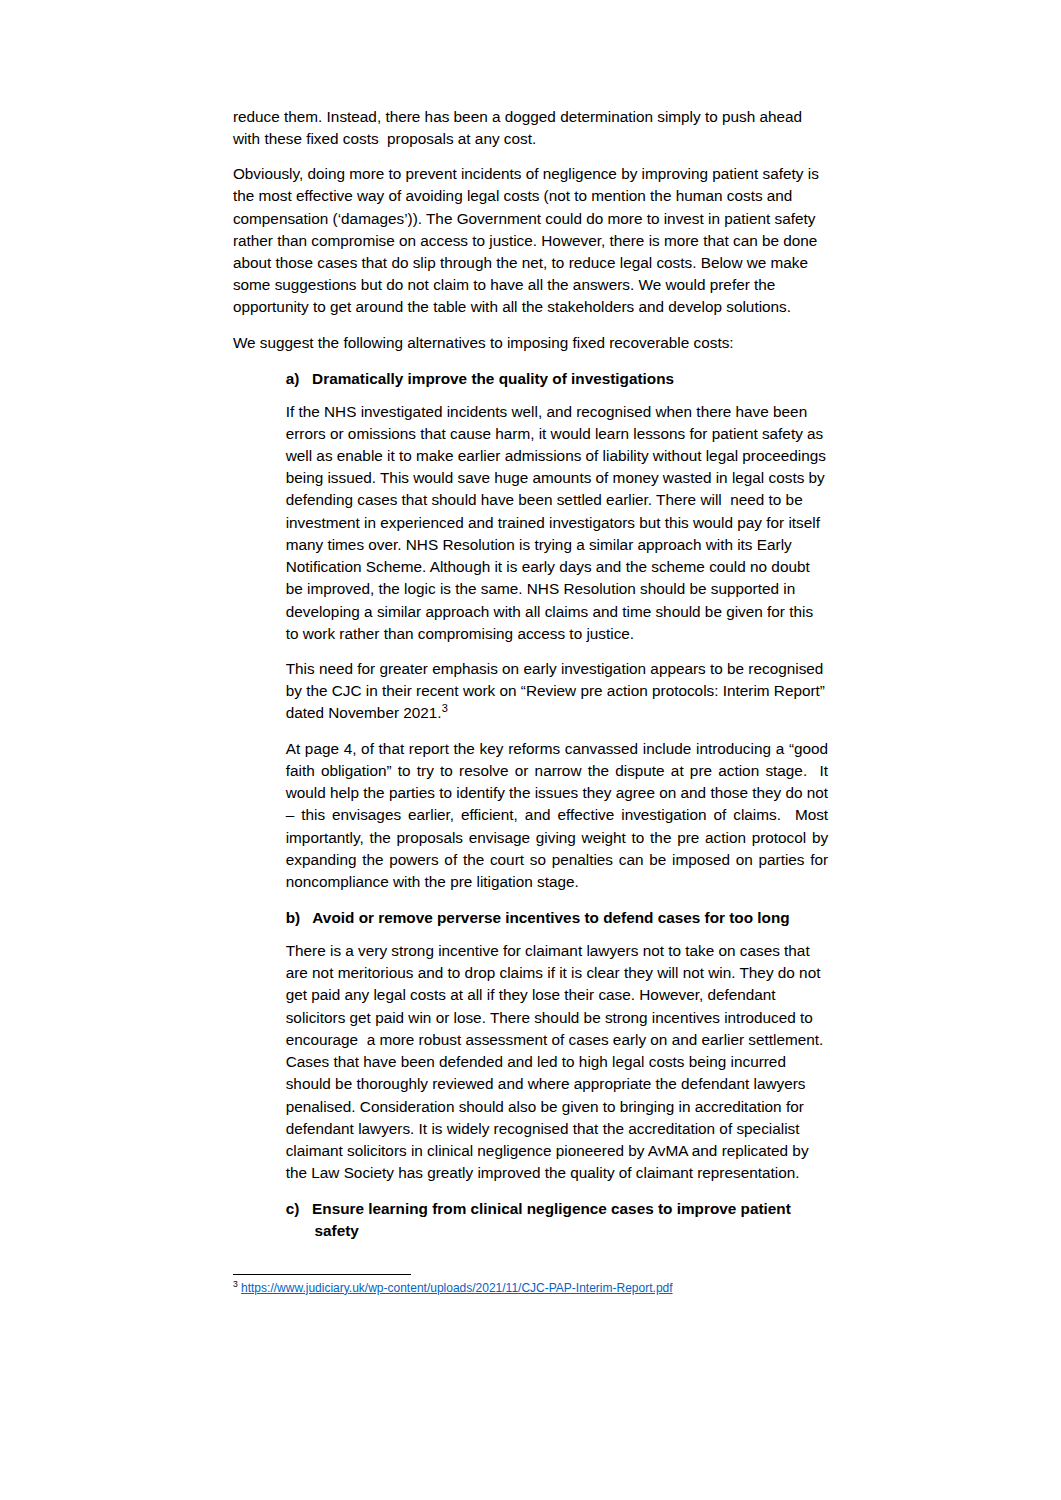reduce them. Instead, there has been a dogged determination simply to push ahead with these fixed costs proposals at any cost.
Obviously, doing more to prevent incidents of negligence by improving patient safety is the most effective way of avoiding legal costs (not to mention the human costs and compensation (‘damages’)). The Government could do more to invest in patient safety rather than compromise on access to justice. However, there is more that can be done about those cases that do slip through the net, to reduce legal costs. Below we make some suggestions but do not claim to have all the answers. We would prefer the opportunity to get around the table with all the stakeholders and develop solutions.
We suggest the following alternatives to imposing fixed recoverable costs:
a) Dramatically improve the quality of investigations
If the NHS investigated incidents well, and recognised when there have been errors or omissions that cause harm, it would learn lessons for patient safety as well as enable it to make earlier admissions of liability without legal proceedings being issued. This would save huge amounts of money wasted in legal costs by defending cases that should have been settled earlier. There will need to be investment in experienced and trained investigators but this would pay for itself many times over. NHS Resolution is trying a similar approach with its Early Notification Scheme. Although it is early days and the scheme could no doubt be improved, the logic is the same. NHS Resolution should be supported in developing a similar approach with all claims and time should be given for this to work rather than compromising access to justice.
This need for greater emphasis on early investigation appears to be recognised by the CJC in their recent work on “Review pre action protocols: Interim Report” dated November 2021.3
At page 4, of that report the key reforms canvassed include introducing a “good faith obligation” to try to resolve or narrow the dispute at pre action stage. It would help the parties to identify the issues they agree on and those they do not – this envisages earlier, efficient, and effective investigation of claims. Most importantly, the proposals envisage giving weight to the pre action protocol by expanding the powers of the court so penalties can be imposed on parties for noncompliance with the pre litigation stage.
b) Avoid or remove perverse incentives to defend cases for too long
There is a very strong incentive for claimant lawyers not to take on cases that are not meritorious and to drop claims if it is clear they will not win. They do not get paid any legal costs at all if they lose their case. However, defendant solicitors get paid win or lose. There should be strong incentives introduced to encourage a more robust assessment of cases early on and earlier settlement. Cases that have been defended and led to high legal costs being incurred should be thoroughly reviewed and where appropriate the defendant lawyers penalised. Consideration should also be given to bringing in accreditation for defendant lawyers. It is widely recognised that the accreditation of specialist claimant solicitors in clinical negligence pioneered by AvMA and replicated by the Law Society has greatly improved the quality of claimant representation.
c) Ensure learning from clinical negligence cases to improve patient safety
3 https://www.judiciary.uk/wp-content/uploads/2021/11/CJC-PAP-Interim-Report.pdf